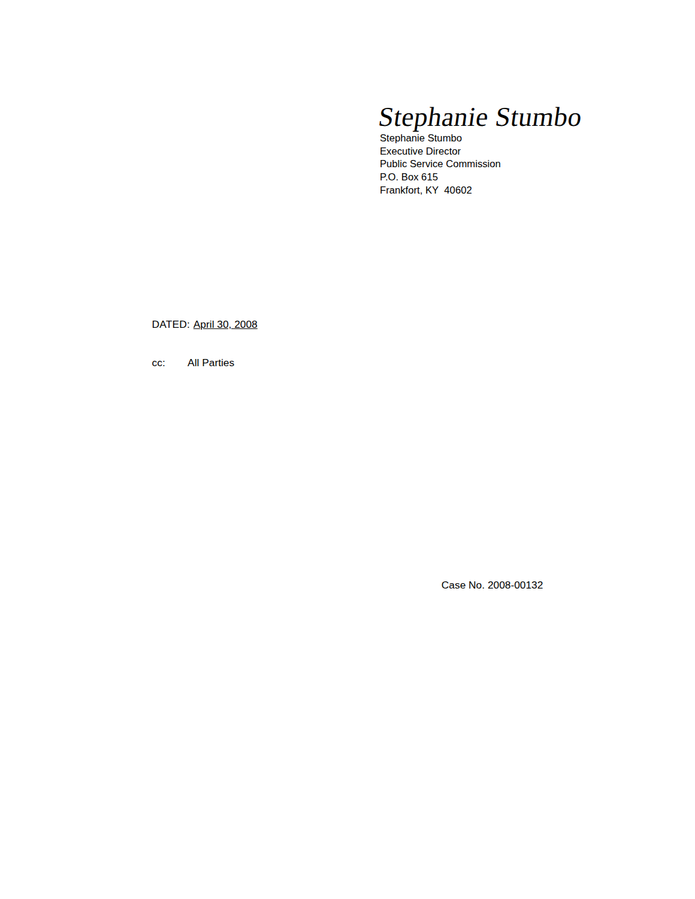Stephanie Stumbo
Stephanie Stumbo
Executive Director
Public Service Commission
P.O. Box 615
Frankfort, KY 40602
DATED: April 30, 2008
cc: All Parties
Case No. 2008-00132